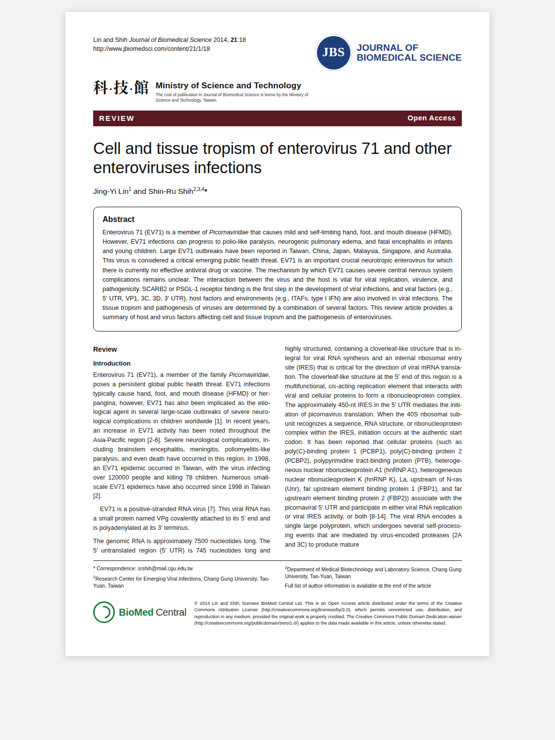Lin and Shih Journal of Biomedical Science 2014, 21:18
http://www.jbiomedsci.com/content/21/1/18
JBS
JOURNAL OF
BIOMEDICAL SCIENCE
科·技·館
Ministry of Science and Technology
The cost of publication in Journal of Biomedical Science is borne by the Ministry of Science and Technology, Taiwan.
REVIEW
Open Access
Cell and tissue tropism of enterovirus 71 and other enteroviruses infections
Jing-Yi Lin1 and Shin-Ru Shih2,3,4*
Abstract
Enterovirus 71 (EV71) is a member of Picornaviridae that causes mild and self-limiting hand, foot, and mouth disease (HFMD). However, EV71 infections can progress to polio-like paralysis, neurogenic pulmonary edema, and fatal encephalitis in infants and young children. Large EV71 outbreaks have been reported in Taiwan, China, Japan, Malaysia, Singapore, and Australia. This virus is considered a critical emerging public health threat. EV71 is an important crucial neurotropic enterovirus for which there is currently no effective antiviral drug or vaccine. The mechanism by which EV71 causes severe central nervous system complications remains unclear. The interaction between the virus and the host is vital for viral replication, virulence, and pathogenicity. SCARB2 or PSGL-1 receptor binding is the first step in the development of viral infections, and viral factors (e.g., 5′ UTR, VP1, 3C, 3D, 3′ UTR), host factors and environments (e.g., ITAFs, type I IFN) are also involved in viral infections. The tissue tropism and pathogenesis of viruses are determined by a combination of several factors. This review article provides a summary of host and virus factors affecting cell and tissue tropism and the pathogenesis of enteroviruses.
Review
Introduction
Enterovirus 71 (EV71), a member of the family Picornaviridae, poses a persistent global public health threat. EV71 infections typically cause hand, foot, and mouth disease (HFMD) or herpangina; however, EV71 has also been implicated as the etiological agent in several large-scale outbreaks of severe neurological complications in children worldwide [1]. In recent years, an increase in EV71 activity has been noted throughout the Asia-Pacific region [2-6]. Severe neurological complications, including brainstem encephalitis, meningitis, poliomyelitis-like paralysis, and even death have occurred in this region. In 1998, an EV71 epidemic occurred in Taiwan, with the virus infecting over 120000 people and killing 78 children. Numerous small-scale EV71 epidemics have also occurred since 1998 in Taiwan [2].
EV71 is a positive-stranded RNA virus [7]. This viral RNA has a small protein named VPg covalently attached to its 5′ end and is polyadenylated at its 3′ terminus.
The genomic RNA is approximately 7500 nucleotides long. The 5′ untranslated region (5′ UTR) is 745 nucleotides long and highly structured, containing a cloverleaf-like structure that is integral for viral RNA synthesis and an internal ribosomal entry site (IRES) that is critical for the direction of viral mRNA translation. The cloverleaf-like structure at the 5′ end of this region is a multifunctional, cis-acting replication element that interacts with viral and cellular proteins to form a ribonucleoprotein complex. The approximately 450-nt IRES in the 5′ UTR mediates the initiation of picornavirus translation. When the 40S ribosomal subunit recognizes a sequence, RNA structure, or ribonucleoprotein complex within the IRES, initiation occurs at the authentic start codon. It has been reported that cellular proteins (such as poly(C)-binding protein 1 (PCBP1), poly(C)-binding protein 2 (PCBP2), polypyrimidine tract-binding protein (PTB), heterogeneous nuclear ribonucleoprotein A1 (hnRNP A1), heterogeneous nuclear ribonucleoprotein K (hnRNP K), La, upstream of N-ras (Unr), far upstream element binding protein 1 (FBP1), and far upstream element binding protein 2 (FBP2)) associate with the picornaviral 5′ UTR and participate in either viral RNA replication or viral IRES activity, or both [8-14]. The viral RNA encodes a single large polyprotein, which undergoes several self-processing events that are mediated by virus-encoded proteases (2A and 3C) to produce mature
* Correspondence: srshih@mail.cgu.edu.tw
2Research Center for Emerging Viral Infections, Chang Gung University, Tao-Yuan, Taiwan
3Department of Medical Biotechnology and Laboratory Science, Chang Gung University, Tao-Yuan, Taiwan
Full list of author information is available at the end of the article
BioMed Central
© 2014 Lin and Shih; licensee BioMed Central Ltd. This is an Open Access article distributed under the terms of the Creative Commons Attribution License (http://creativecommons.org/licenses/by/2.0), which permits unrestricted use, distribution, and reproduction in any medium, provided the original work is properly credited. The Creative Commons Public Domain Dedication waiver (http://creativecommons.org/publicdomain/zero/1.0/) applies to the data made available in this article, unless otherwise stated.